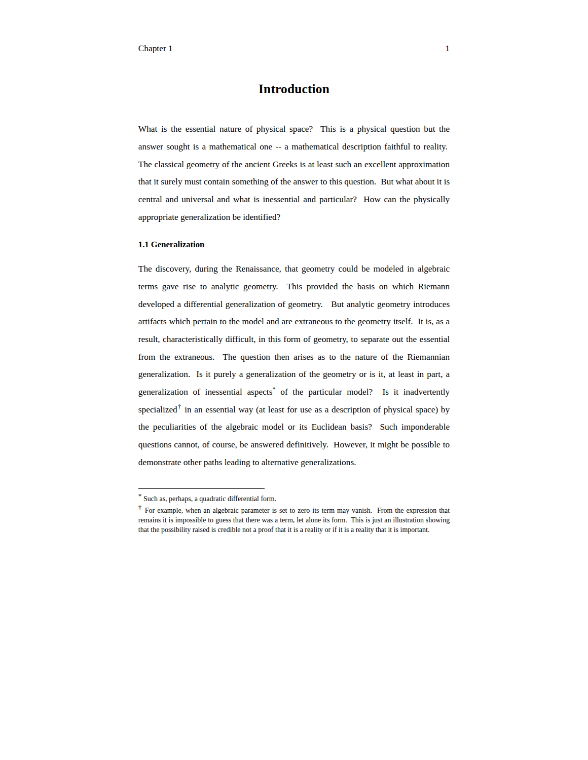Chapter 1 1
Introduction
What is the essential nature of physical space? This is a physical question but the answer sought is a mathematical one -- a mathematical description faithful to reality. The classical geometry of the ancient Greeks is at least such an excellent approximation that it surely must contain something of the answer to this question. But what about it is central and universal and what is inessential and particular? How can the physically appropriate generalization be identified?
1.1 Generalization
The discovery, during the Renaissance, that geometry could be modeled in algebraic terms gave rise to analytic geometry. This provided the basis on which Riemann developed a differential generalization of geometry. But analytic geometry introduces artifacts which pertain to the model and are extraneous to the geometry itself. It is, as a result, characteristically difficult, in this form of geometry, to separate out the essential from the extraneous. The question then arises as to the nature of the Riemannian generalization. Is it purely a generalization of the geometry or is it, at least in part, a generalization of inessential aspects* of the particular model? Is it inadvertently specialized† in an essential way (at least for use as a description of physical space) by the peculiarities of the algebraic model or its Euclidean basis? Such imponderable questions cannot, of course, be answered definitively. However, it might be possible to demonstrate other paths leading to alternative generalizations.
* Such as, perhaps, a quadratic differential form.
† For example, when an algebraic parameter is set to zero its term may vanish. From the expression that remains it is impossible to guess that there was a term, let alone its form. This is just an illustration showing that the possibility raised is credible not a proof that it is a reality or if it is a reality that it is important.